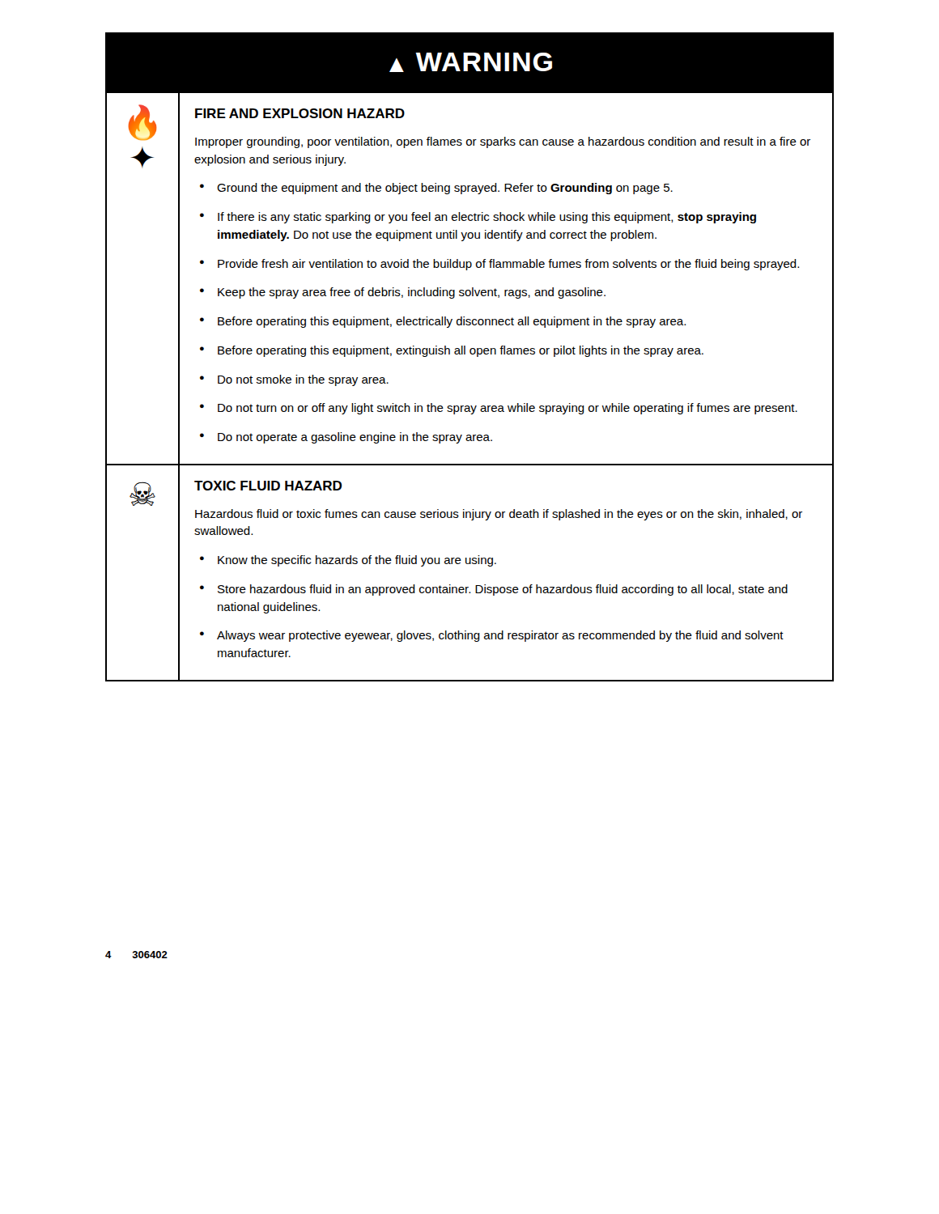▲WARNING
🔥 ✦
FIRE AND EXPLOSION HAZARD
Improper grounding, poor ventilation, open flames or sparks can cause a hazardous condition and result in a fire or explosion and serious injury.
Ground the equipment and the object being sprayed. Refer to Grounding on page 5.
If there is any static sparking or you feel an electric shock while using this equipment, stop spraying immediately. Do not use the equipment until you identify and correct the problem.
Provide fresh air ventilation to avoid the buildup of flammable fumes from solvents or the fluid being sprayed.
Keep the spray area free of debris, including solvent, rags, and gasoline.
Before operating this equipment, electrically disconnect all equipment in the spray area.
Before operating this equipment, extinguish all open flames or pilot lights in the spray area.
Do not smoke in the spray area.
Do not turn on or off any light switch in the spray area while spraying or while operating if fumes are present.
Do not operate a gasoline engine in the spray area.
☠
TOXIC FLUID HAZARD
Hazardous fluid or toxic fumes can cause serious injury or death if splashed in the eyes or on the skin, inhaled, or swallowed.
Know the specific hazards of the fluid you are using.
Store hazardous fluid in an approved container. Dispose of hazardous fluid according to all local, state and national guidelines.
Always wear protective eyewear, gloves, clothing and respirator as recommended by the fluid and solvent manufacturer.
4306402